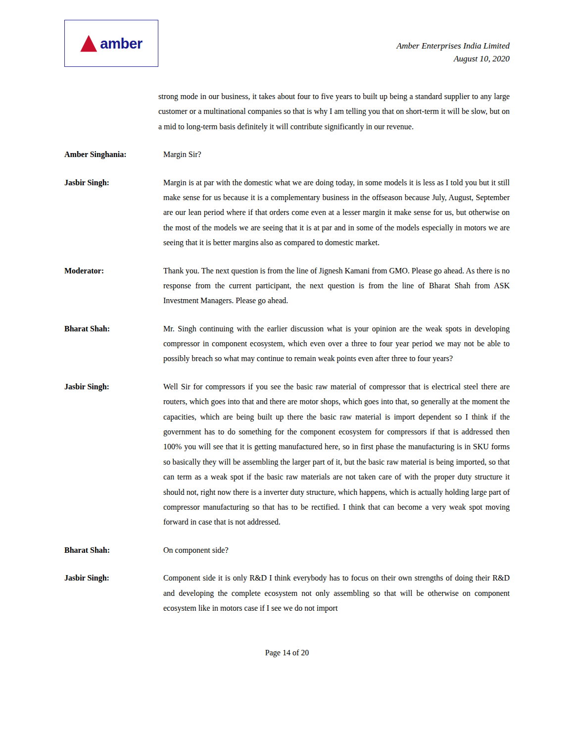amber
Amber Enterprises India Limited
August 10, 2020
strong mode in our business, it takes about four to five years to built up being a standard supplier to any large customer or a multinational companies so that is why I am telling you that on short-term it will be slow, but on a mid to long-term basis definitely it will contribute significantly in our revenue.
Amber Singhania:
Margin Sir?
Jasbir Singh:
Margin is at par with the domestic what we are doing today, in some models it is less as I told you but it still make sense for us because it is a complementary business in the offseason because July, August, September are our lean period where if that orders come even at a lesser margin it make sense for us, but otherwise on the most of the models we are seeing that it is at par and in some of the models especially in motors we are seeing that it is better margins also as compared to domestic market.
Moderator:
Thank you. The next question is from the line of Jignesh Kamani from GMO. Please go ahead. As there is no response from the current participant, the next question is from the line of Bharat Shah from ASK Investment Managers. Please go ahead.
Bharat Shah:
Mr. Singh continuing with the earlier discussion what is your opinion are the weak spots in developing compressor in component ecosystem, which even over a three to four year period we may not be able to possibly breach so what may continue to remain weak points even after three to four years?
Jasbir Singh:
Well Sir for compressors if you see the basic raw material of compressor that is electrical steel there are routers, which goes into that and there are motor shops, which goes into that, so generally at the moment the capacities, which are being built up there the basic raw material is import dependent so I think if the government has to do something for the component ecosystem for compressors if that is addressed then 100% you will see that it is getting manufactured here, so in first phase the manufacturing is in SKU forms so basically they will be assembling the larger part of it, but the basic raw material is being imported, so that can term as a weak spot if the basic raw materials are not taken care of with the proper duty structure it should not, right now there is a inverter duty structure, which happens, which is actually holding large part of compressor manufacturing so that has to be rectified. I think that can become a very weak spot moving forward in case that is not addressed.
Bharat Shah:
On component side?
Jasbir Singh:
Component side it is only R&D I think everybody has to focus on their own strengths of doing their R&D and developing the complete ecosystem not only assembling so that will be otherwise on component ecosystem like in motors case if I see we do not import
Page 14 of 20